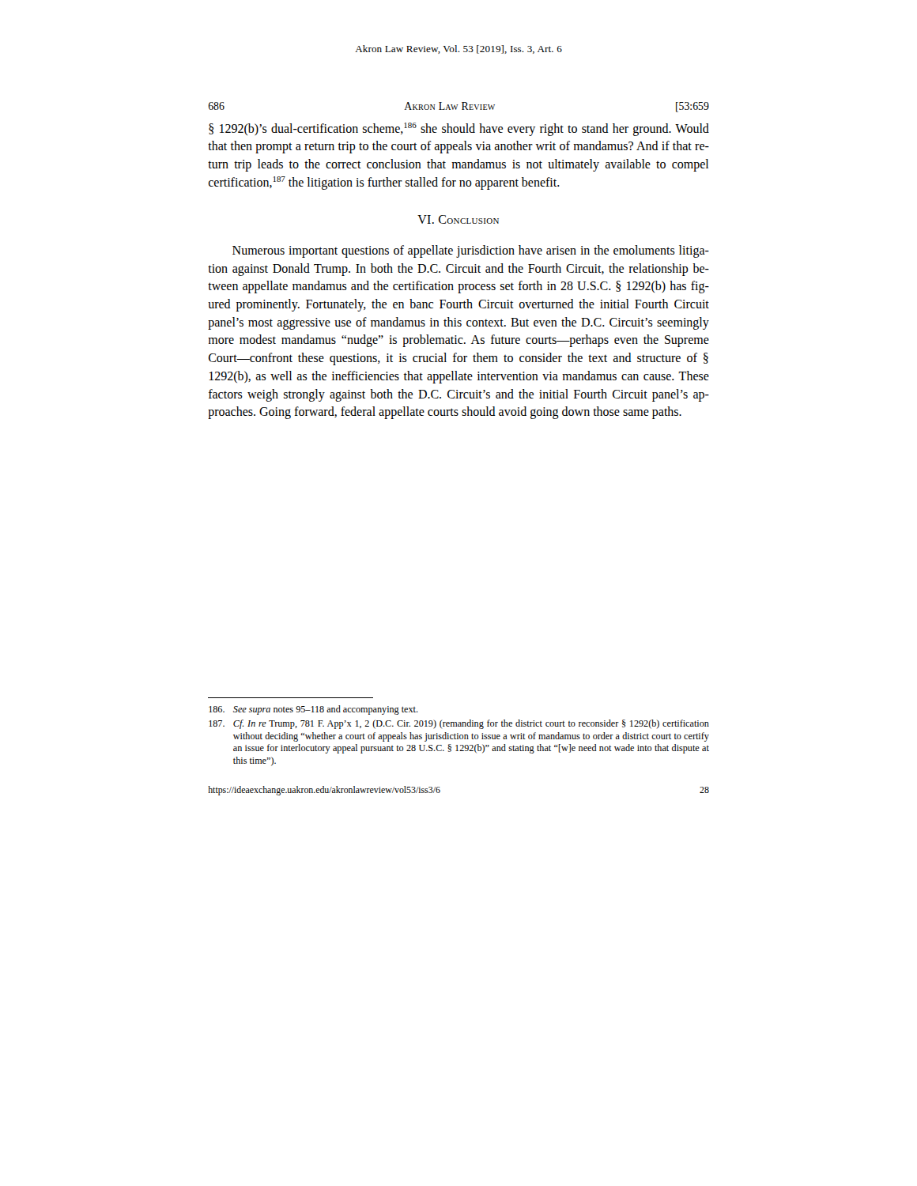Akron Law Review, Vol. 53 [2019], Iss. 3, Art. 6
686 Akron Law Review [53:659
§ 1292(b)’s dual-certification scheme,186 she should have every right to stand her ground. Would that then prompt a return trip to the court of appeals via another writ of mandamus? And if that return trip leads to the correct conclusion that mandamus is not ultimately available to compel certification,187 the litigation is further stalled for no apparent benefit.
VI. Conclusion
Numerous important questions of appellate jurisdiction have arisen in the emoluments litigation against Donald Trump. In both the D.C. Circuit and the Fourth Circuit, the relationship between appellate mandamus and the certification process set forth in 28 U.S.C. § 1292(b) has figured prominently. Fortunately, the en banc Fourth Circuit overturned the initial Fourth Circuit panel’s most aggressive use of mandamus in this context. But even the D.C. Circuit’s seemingly more modest mandamus “nudge” is problematic. As future courts—perhaps even the Supreme Court—confront these questions, it is crucial for them to consider the text and structure of § 1292(b), as well as the inefficiencies that appellate intervention via mandamus can cause. These factors weigh strongly against both the D.C. Circuit’s and the initial Fourth Circuit panel’s approaches. Going forward, federal appellate courts should avoid going down those same paths.
186. See supra notes 95–118 and accompanying text.
187. Cf. In re Trump, 781 F. App’x 1, 2 (D.C. Cir. 2019) (remanding for the district court to reconsider § 1292(b) certification without deciding “whether a court of appeals has jurisdiction to issue a writ of mandamus to order a district court to certify an issue for interlocutory appeal pursuant to 28 U.S.C. § 1292(b)” and stating that “[w]e need not wade into that dispute at this time”).
https://ideaexchange.uakron.edu/akronlawreview/vol53/iss3/6 28